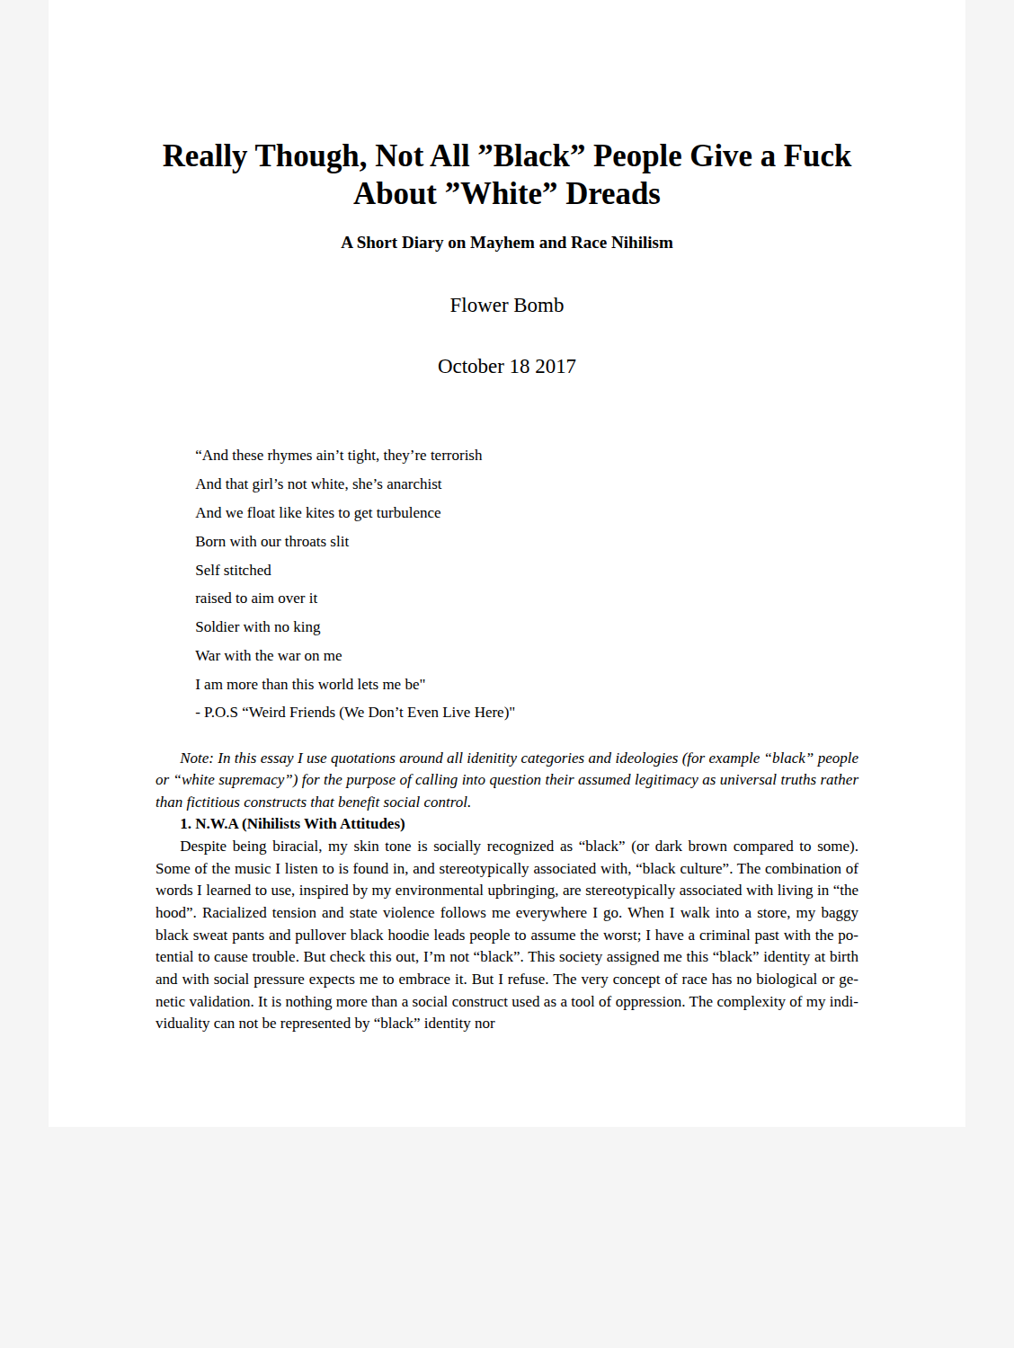Really Though, Not All ”Black” People Give a Fuck About ”White” Dreads
A Short Diary on Mayhem and Race Nihilism
Flower Bomb
October 18 2017
“And these rhymes ain’t tight, they’re terrorish
And that girl’s not white, she’s anarchist
And we float like kites to get turbulence
Born with our throats slit
Self stitched
raised to aim over it
Soldier with no king
War with the war on me
I am more than this world lets me be"
- P.O.S “Weird Friends (We Don’t Even Live Here)"
Note: In this essay I use quotations around all idenitity categories and ideologies (for example “black” people or “white supremacy”) for the purpose of calling into question their assumed legitimacy as universal truths rather than fictitious constructs that benefit social control.
1. N.W.A (Nihilists With Attitudes)
Despite being biracial, my skin tone is socially recognized as “black” (or dark brown compared to some). Some of the music I listen to is found in, and stereotypically associated with, “black culture”. The combination of words I learned to use, inspired by my environmental upbringing, are stereotypically associated with living in “the hood”. Racialized tension and state violence follows me everywhere I go. When I walk into a store, my baggy black sweat pants and pullover black hoodie leads people to assume the worst; I have a criminal past with the potential to cause trouble. But check this out, I’m not “black”. This society assigned me this “black” identity at birth and with social pressure expects me to embrace it. But I refuse. The very concept of race has no biological or genetic validation. It is nothing more than a social construct used as a tool of oppression. The complexity of my individuality can not be represented by “black” identity nor